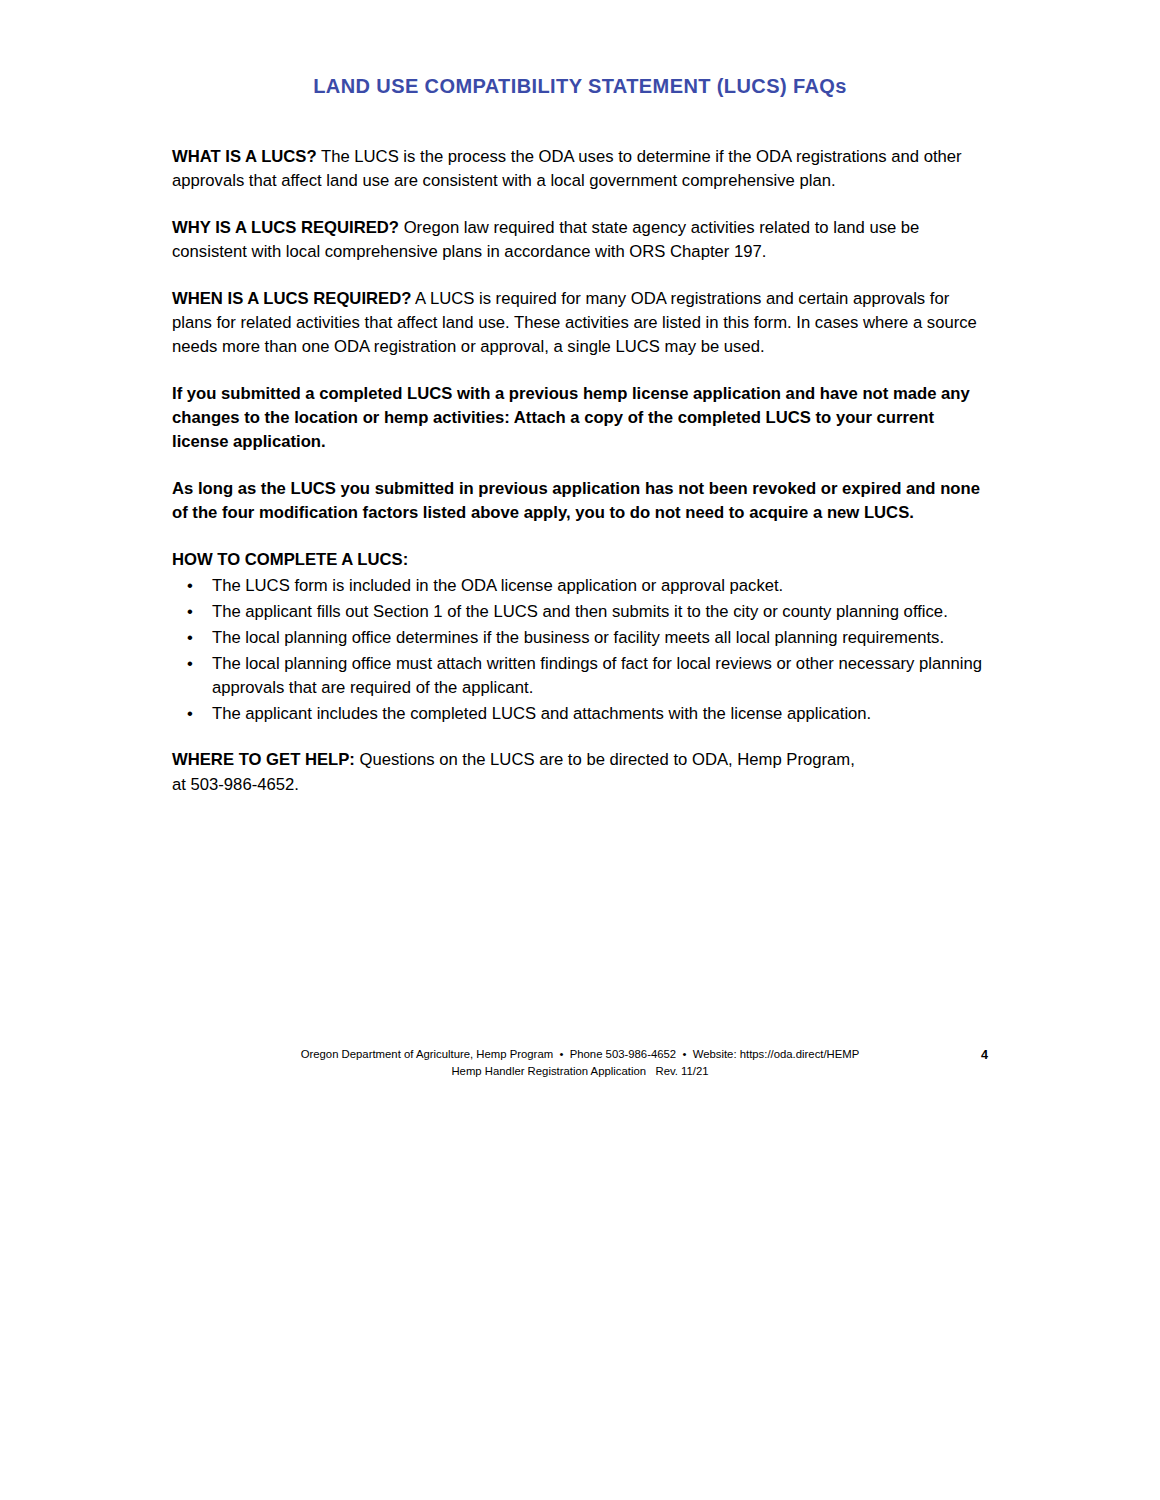LAND USE COMPATIBILITY STATEMENT (LUCS) FAQs
WHAT IS A LUCS? The LUCS is the process the ODA uses to determine if the ODA registrations and other approvals that affect land use are consistent with a local government comprehensive plan.
WHY IS A LUCS REQUIRED? Oregon law required that state agency activities related to land use be consistent with local comprehensive plans in accordance with ORS Chapter 197.
WHEN IS A LUCS REQUIRED? A LUCS is required for many ODA registrations and certain approvals for plans for related activities that affect land use. These activities are listed in this form. In cases where a source needs more than one ODA registration or approval, a single LUCS may be used.
If you submitted a completed LUCS with a previous hemp license application and have not made any changes to the location or hemp activities: Attach a copy of the completed LUCS to your current license application.
As long as the LUCS you submitted in previous application has not been revoked or expired and none of the four modification factors listed above apply, you to do not need to acquire a new LUCS.
HOW TO COMPLETE A LUCS:
The LUCS form is included in the ODA license application or approval packet.
The applicant fills out Section 1 of the LUCS and then submits it to the city or county planning office.
The local planning office determines if the business or facility meets all local planning requirements.
The local planning office must attach written findings of fact for local reviews or other necessary planning approvals that are required of the applicant.
The applicant includes the completed LUCS and attachments with the license application.
WHERE TO GET HELP: Questions on the LUCS are to be directed to ODA, Hemp Program,
at 503-986-4652.
4 Oregon Department of Agriculture, Hemp Program • Phone 503-986-4652 • Website: https://oda.direct/HEMP
Hemp Handler Registration Application Rev. 11/21